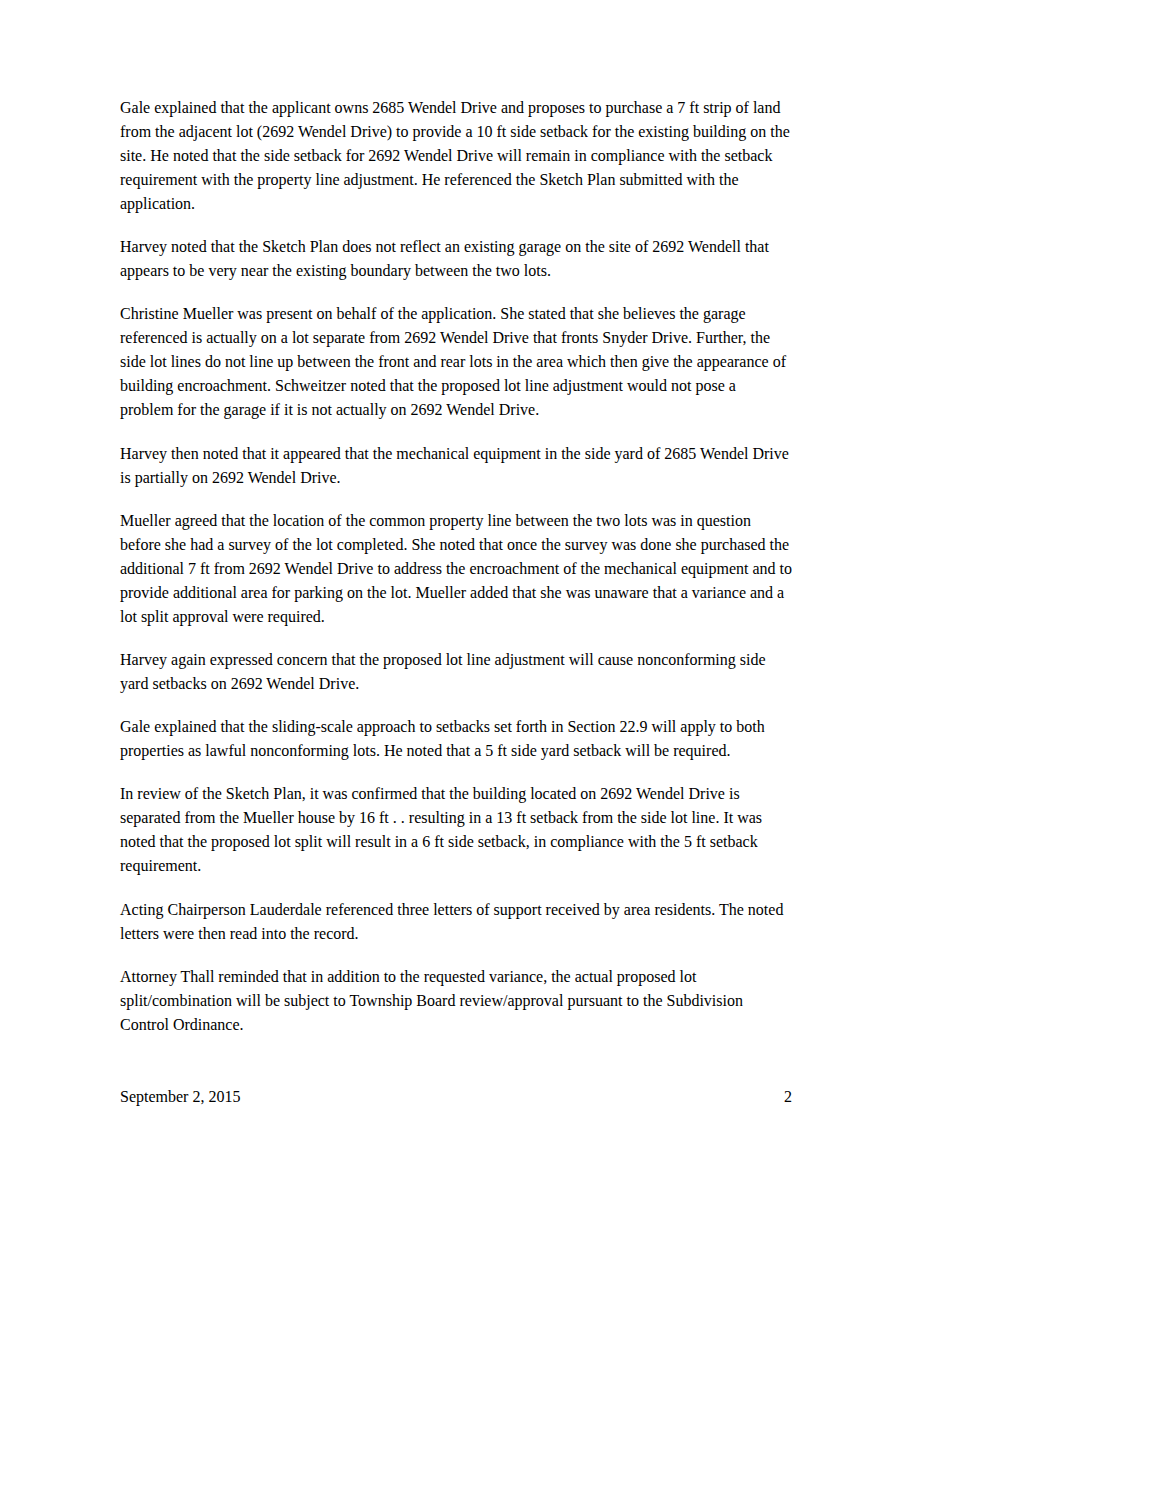Gale explained that the applicant owns 2685 Wendel Drive and proposes to purchase a 7 ft strip of land from the adjacent lot (2692 Wendel Drive) to provide a 10 ft side setback for the existing building on the site. He noted that the side setback for 2692 Wendel Drive will remain in compliance with the setback requirement with the property line adjustment. He referenced the Sketch Plan submitted with the application.
Harvey noted that the Sketch Plan does not reflect an existing garage on the site of 2692 Wendell that appears to be very near the existing boundary between the two lots.
Christine Mueller was present on behalf of the application. She stated that she believes the garage referenced is actually on a lot separate from 2692 Wendel Drive that fronts Snyder Drive. Further, the side lot lines do not line up between the front and rear lots in the area which then give the appearance of building encroachment. Schweitzer noted that the proposed lot line adjustment would not pose a problem for the garage if it is not actually on 2692 Wendel Drive.
Harvey then noted that it appeared that the mechanical equipment in the side yard of 2685 Wendel Drive is partially on 2692 Wendel Drive.
Mueller agreed that the location of the common property line between the two lots was in question before she had a survey of the lot completed. She noted that once the survey was done she purchased the additional 7 ft from 2692 Wendel Drive to address the encroachment of the mechanical equipment and to provide additional area for parking on the lot. Mueller added that she was unaware that a variance and a lot split approval were required.
Harvey again expressed concern that the proposed lot line adjustment will cause nonconforming side yard setbacks on 2692 Wendel Drive.
Gale explained that the sliding-scale approach to setbacks set forth in Section 22.9 will apply to both properties as lawful nonconforming lots. He noted that a 5 ft side yard setback will be required.
In review of the Sketch Plan, it was confirmed that the building located on 2692 Wendel Drive is separated from the Mueller house by 16 ft . . resulting in a 13 ft setback from the side lot line. It was noted that the proposed lot split will result in a 6 ft side setback, in compliance with the 5 ft setback requirement.
Acting Chairperson Lauderdale referenced three letters of support received by area residents. The noted letters were then read into the record.
Attorney Thall reminded that in addition to the requested variance, the actual proposed lot split/combination will be subject to Township Board review/approval pursuant to the Subdivision Control Ordinance.
September 2, 2015 2